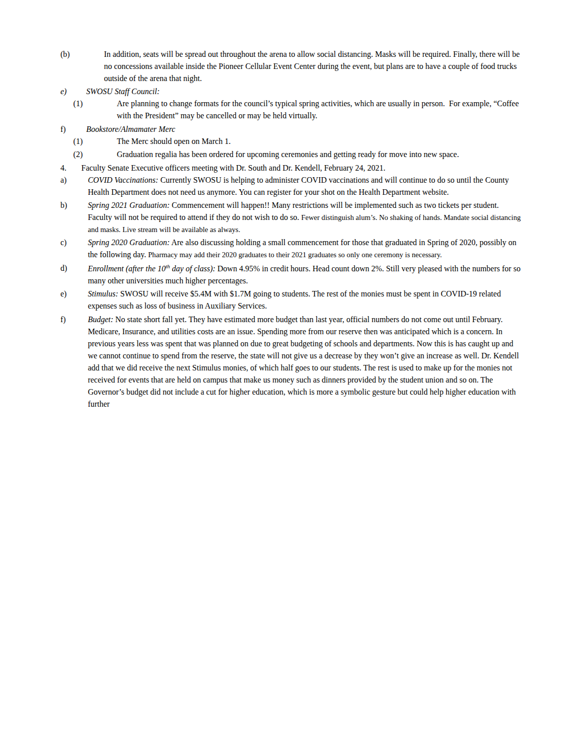(b) In addition, seats will be spread out throughout the arena to allow social distancing. Masks will be required. Finally, there will be no concessions available inside the Pioneer Cellular Event Center during the event, but plans are to have a couple of food trucks outside of the arena that night.
e) SWOSU Staff Council:
(1) Are planning to change formats for the council’s typical spring activities, which are usually in person. For example, “Coffee with the President” may be cancelled or may be held virtually.
f) Bookstore/Almamater Merc
(1) The Merc should open on March 1.
(2) Graduation regalia has been ordered for upcoming ceremonies and getting ready for move into new space.
4. Faculty Senate Executive officers meeting with Dr. South and Dr. Kendell, February 24, 2021.
a) COVID Vaccinations: Currently SWOSU is helping to administer COVID vaccinations and will continue to do so until the County Health Department does not need us anymore. You can register for your shot on the Health Department website.
b) Spring 2021 Graduation: Commencement will happen!! Many restrictions will be implemented such as two tickets per student. Faculty will not be required to attend if they do not wish to do so. Fewer distinguish alum’s. No shaking of hands. Mandate social distancing and masks. Live stream will be available as always.
c) Spring 2020 Graduation: Are also discussing holding a small commencement for those that graduated in Spring of 2020, possibly on the following day. Pharmacy may add their 2020 graduates to their 2021 graduates so only one ceremony is necessary.
d) Enrollment (after the 10th day of class): Down 4.95% in credit hours. Head count down 2%. Still very pleased with the numbers for so many other universities much higher percentages.
e) Stimulus: SWOSU will receive $5.4M with $1.7M going to students. The rest of the monies must be spent in COVID-19 related expenses such as loss of business in Auxiliary Services.
f) Budget: No state short fall yet. They have estimated more budget than last year, official numbers do not come out until February. Medicare, Insurance, and utilities costs are an issue. Spending more from our reserve then was anticipated which is a concern. In previous years less was spent that was planned on due to great budgeting of schools and departments. Now this is has caught up and we cannot continue to spend from the reserve, the state will not give us a decrease by they won’t give an increase as well. Dr. Kendell add that we did receive the next Stimulus monies, of which half goes to our students. The rest is used to make up for the monies not received for events that are held on campus that make us money such as dinners provided by the student union and so on. The Governor’s budget did not include a cut for higher education, which is more a symbolic gesture but could help higher education with further